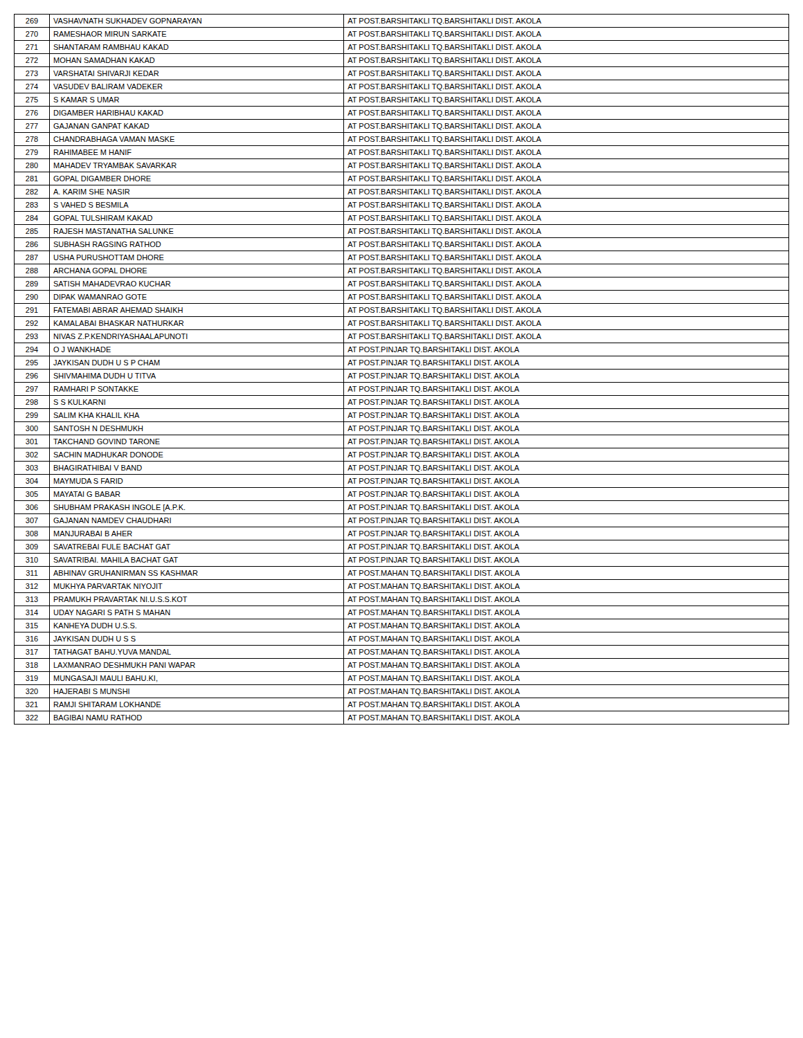| 269 | VASHAVNATH SUKHADEV GOPNARAYAN | AT POST.BARSHITAKLI TQ.BARSHITAKLI DIST. AKOLA |
| 270 | RAMESHAOR MIRUN SARKATE | AT POST.BARSHITAKLI TQ.BARSHITAKLI DIST. AKOLA |
| 271 | SHANTARAM RAMBHAU KAKAD | AT POST.BARSHITAKLI TQ.BARSHITAKLI DIST. AKOLA |
| 272 | MOHAN SAMADHAN KAKAD | AT POST.BARSHITAKLI TQ.BARSHITAKLI DIST. AKOLA |
| 273 | VARSHATAI SHIVARJI KEDAR | AT POST.BARSHITAKLI TQ.BARSHITAKLI DIST. AKOLA |
| 274 | VASUDEV BALIRAM VADEKER | AT POST.BARSHITAKLI TQ.BARSHITAKLI DIST. AKOLA |
| 275 | S KAMAR S UMAR | AT POST.BARSHITAKLI TQ.BARSHITAKLI DIST. AKOLA |
| 276 | DIGAMBER HARIBHAU KAKAD | AT POST.BARSHITAKLI TQ.BARSHITAKLI DIST. AKOLA |
| 277 | GAJANAN GANPAT KAKAD | AT POST.BARSHITAKLI TQ.BARSHITAKLI DIST. AKOLA |
| 278 | CHANDRABHAGA VAMAN MASKE | AT POST.BARSHITAKLI TQ.BARSHITAKLI DIST. AKOLA |
| 279 | RAHIMABEE M HANIF | AT POST.BARSHITAKLI TQ.BARSHITAKLI DIST. AKOLA |
| 280 | MAHADEV TRYAMBAK SAVARKAR | AT POST.BARSHITAKLI TQ.BARSHITAKLI DIST. AKOLA |
| 281 | GOPAL DIGAMBER DHORE | AT POST.BARSHITAKLI TQ.BARSHITAKLI DIST. AKOLA |
| 282 | A. KARIM SHE NASIR | AT POST.BARSHITAKLI TQ.BARSHITAKLI DIST. AKOLA |
| 283 | S VAHED S BESMILA | AT POST.BARSHITAKLI TQ.BARSHITAKLI DIST. AKOLA |
| 284 | GOPAL TULSHIRAM KAKAD | AT POST.BARSHITAKLI TQ.BARSHITAKLI DIST. AKOLA |
| 285 | RAJESH MASTANATHA SALUNKE | AT POST.BARSHITAKLI TQ.BARSHITAKLI DIST. AKOLA |
| 286 | SUBHASH RAGSING RATHOD | AT POST.BARSHITAKLI TQ.BARSHITAKLI DIST. AKOLA |
| 287 | USHA PURUSHOTTAM DHORE | AT POST.BARSHITAKLI TQ.BARSHITAKLI DIST. AKOLA |
| 288 | ARCHANA GOPAL DHORE | AT POST.BARSHITAKLI TQ.BARSHITAKLI DIST. AKOLA |
| 289 | SATISH MAHADEVRAO KUCHAR | AT POST.BARSHITAKLI TQ.BARSHITAKLI DIST. AKOLA |
| 290 | DIPAK WAMANRAO GOTE | AT POST.BARSHITAKLI TQ.BARSHITAKLI DIST. AKOLA |
| 291 | FATEMABI ABRAR AHEMAD SHAIKH | AT POST.BARSHITAKLI TQ.BARSHITAKLI DIST. AKOLA |
| 292 | KAMALABAI BHASKAR NATHURKAR | AT POST.BARSHITAKLI TQ.BARSHITAKLI DIST. AKOLA |
| 293 | NIVAS Z.P.KENDRIYASHAALAPUNOTI | AT POST.BARSHITAKLI TQ.BARSHITAKLI DIST. AKOLA |
| 294 | O J WANKHADE | AT POST.PINJAR TQ.BARSHITAKLI DIST. AKOLA |
| 295 | JAYKISAN DUDH U S P CHAM | AT POST.PINJAR TQ.BARSHITAKLI DIST. AKOLA |
| 296 | SHIVMAHIMA DUDH U TITVA | AT POST.PINJAR TQ.BARSHITAKLI DIST. AKOLA |
| 297 | RAMHARI P SONTAKKE | AT POST.PINJAR TQ.BARSHITAKLI DIST. AKOLA |
| 298 | S S KULKARNI | AT POST.PINJAR TQ.BARSHITAKLI DIST. AKOLA |
| 299 | SALIM KHA KHALIL KHA | AT POST.PINJAR TQ.BARSHITAKLI DIST. AKOLA |
| 300 | SANTOSH N DESHMUKH | AT POST.PINJAR TQ.BARSHITAKLI DIST. AKOLA |
| 301 | TAKCHAND GOVIND TARONE | AT POST.PINJAR TQ.BARSHITAKLI DIST. AKOLA |
| 302 | SACHIN MADHUKAR DONODE | AT POST.PINJAR TQ.BARSHITAKLI DIST. AKOLA |
| 303 | BHAGIRATHIBAI V BAND | AT POST.PINJAR TQ.BARSHITAKLI DIST. AKOLA |
| 304 | MAYMUDA S FARID | AT POST.PINJAR TQ.BARSHITAKLI DIST. AKOLA |
| 305 | MAYATAI G BABAR | AT POST.PINJAR TQ.BARSHITAKLI DIST. AKOLA |
| 306 | SHUBHAM PRAKASH INGOLE [A.P.K. | AT POST.PINJAR TQ.BARSHITAKLI DIST. AKOLA |
| 307 | GAJANAN NAMDEV CHAUDHARI | AT POST.PINJAR TQ.BARSHITAKLI DIST. AKOLA |
| 308 | MANJURABAI B AHER | AT POST.PINJAR TQ.BARSHITAKLI DIST. AKOLA |
| 309 | SAVATREBAI FULE BACHAT GAT | AT POST.PINJAR TQ.BARSHITAKLI DIST. AKOLA |
| 310 | SAVATRIBAI. MAHILA BACHAT GAT | AT POST.PINJAR TQ.BARSHITAKLI DIST. AKOLA |
| 311 | ABHINAV GRUHANIRMAN SS KASHMAR | AT POST.MAHAN TQ.BARSHITAKLI DIST. AKOLA |
| 312 | MUKHYA PARVARTAK NIYOJIT | AT POST.MAHAN TQ.BARSHITAKLI DIST. AKOLA |
| 313 | PRAMUKH PRAVARTAK NI.U.S.S.KOT | AT POST.MAHAN TQ.BARSHITAKLI DIST. AKOLA |
| 314 | UDAY NAGARI S PATH S MAHAN | AT POST.MAHAN TQ.BARSHITAKLI DIST. AKOLA |
| 315 | KANHEYA DUDH U.S.S. | AT POST.MAHAN TQ.BARSHITAKLI DIST. AKOLA |
| 316 | JAYKISAN DUDH U S S | AT POST.MAHAN TQ.BARSHITAKLI DIST. AKOLA |
| 317 | TATHAGAT BAHU.YUVA MANDAL | AT POST.MAHAN TQ.BARSHITAKLI DIST. AKOLA |
| 318 | LAXMANRAO DESHMUKH PANI WAPAR | AT POST.MAHAN TQ.BARSHITAKLI DIST. AKOLA |
| 319 | MUNGASAJI MAULI BAHU.KI, | AT POST.MAHAN TQ.BARSHITAKLI DIST. AKOLA |
| 320 | HAJERABI S MUNSHI | AT POST.MAHAN TQ.BARSHITAKLI DIST. AKOLA |
| 321 | RAMJI SHITARAM LOKHANDE | AT POST.MAHAN TQ.BARSHITAKLI DIST. AKOLA |
| 322 | BAGIBAI NAMU RATHOD | AT POST.MAHAN TQ.BARSHITAKLI DIST. AKOLA |